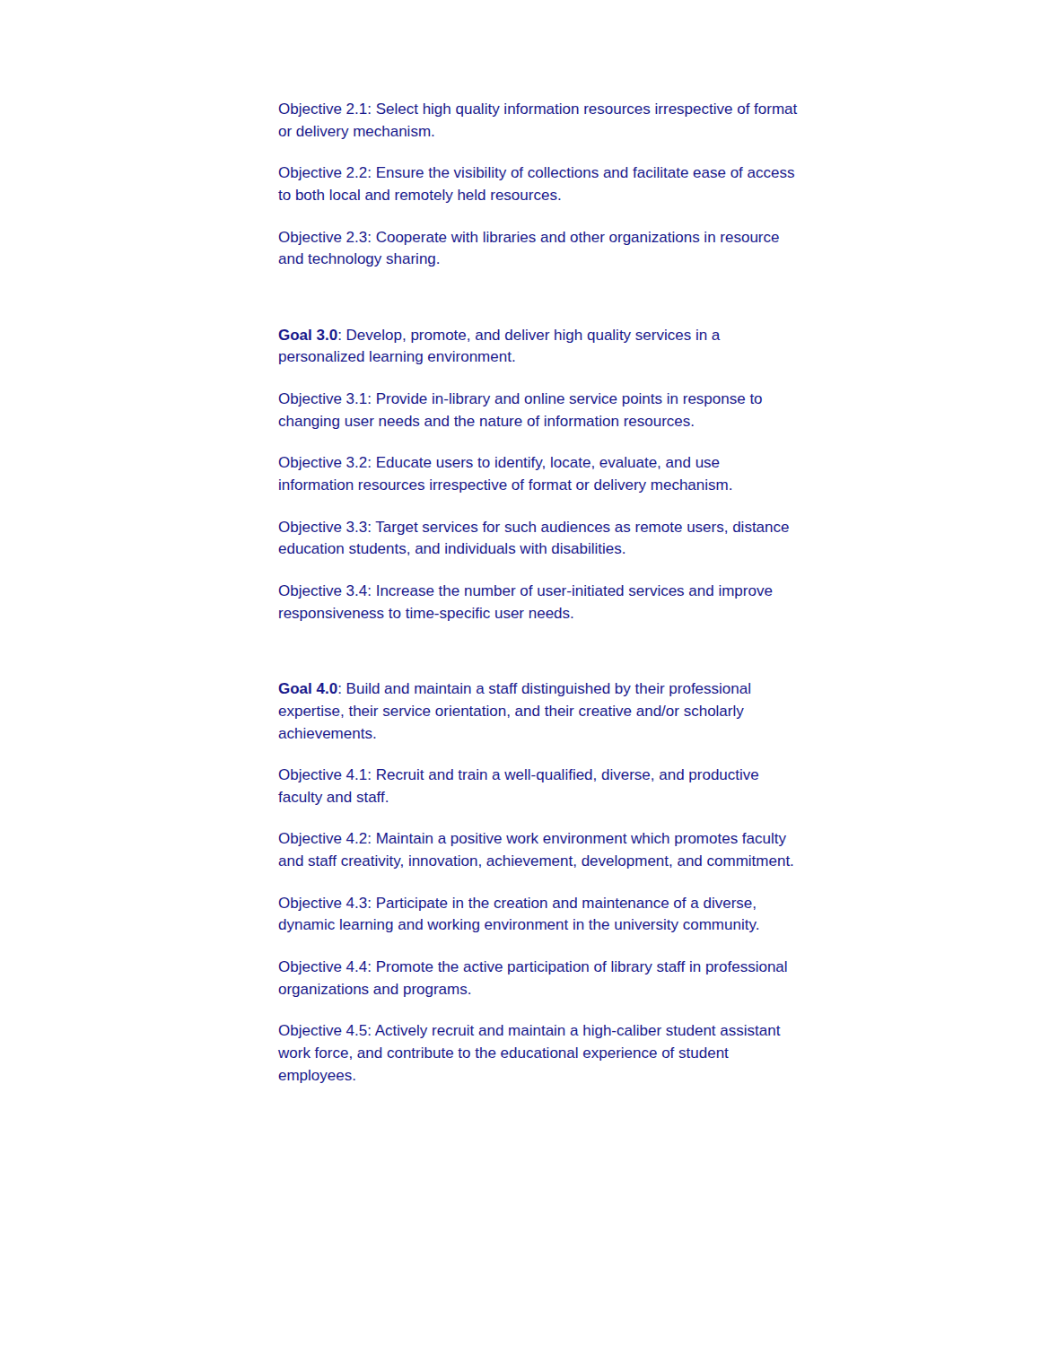Objective 2.1: Select high quality information resources irrespective of format or delivery mechanism.
Objective 2.2: Ensure the visibility of collections and facilitate ease of access to both local and remotely held resources.
Objective 2.3: Cooperate with libraries and other organizations in resource and technology sharing.
Goal 3.0: Develop, promote, and deliver high quality services in a personalized learning environment.
Objective 3.1: Provide in-library and online service points in response to changing user needs and the nature of information resources.
Objective 3.2: Educate users to identify, locate, evaluate, and use information resources irrespective of format or delivery mechanism.
Objective 3.3: Target services for such audiences as remote users, distance education students, and individuals with disabilities.
Objective 3.4: Increase the number of user-initiated services and improve responsiveness to time-specific user needs.
Goal 4.0: Build and maintain a staff distinguished by their professional expertise, their service orientation, and their creative and/or scholarly achievements.
Objective 4.1: Recruit and train a well-qualified, diverse, and productive faculty and staff.
Objective 4.2: Maintain a positive work environment which promotes faculty and staff creativity, innovation, achievement, development, and commitment.
Objective 4.3: Participate in the creation and maintenance of a diverse, dynamic learning and working environment in the university community.
Objective 4.4: Promote the active participation of library staff in professional organizations and programs.
Objective 4.5: Actively recruit and maintain a high-caliber student assistant work force, and contribute to the educational experience of student employees.